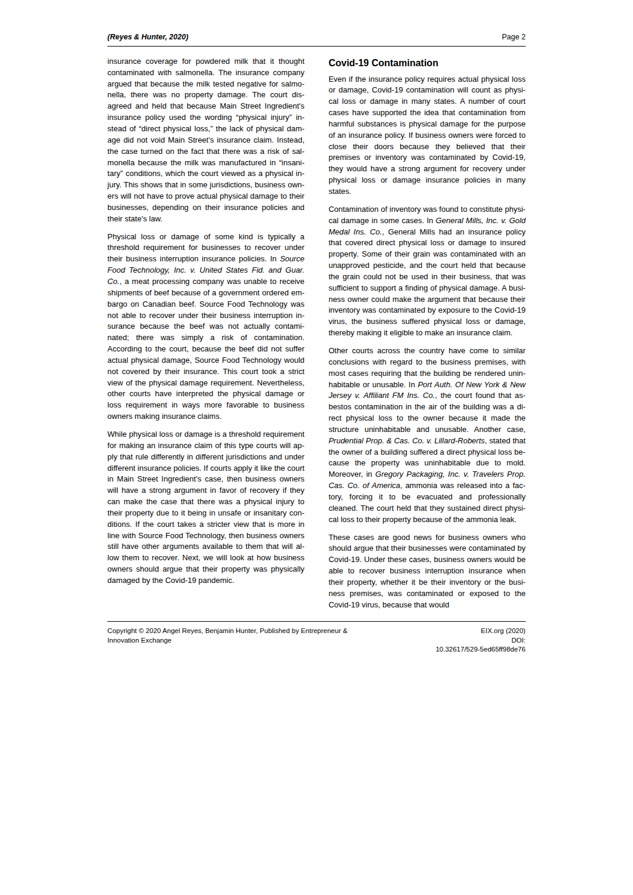(Reyes & Hunter, 2020) Page 2
insurance coverage for powdered milk that it thought contaminated with salmonella. The insurance company argued that because the milk tested negative for salmonella, there was no property damage. The court disagreed and held that because Main Street Ingredient's insurance policy used the wording “physical injury” instead of “direct physical loss,” the lack of physical damage did not void Main Street's insurance claim. Instead, the case turned on the fact that there was a risk of salmonella because the milk was manufactured in “insanitary” conditions, which the court viewed as a physical injury. This shows that in some jurisdictions, business owners will not have to prove actual physical damage to their businesses, depending on their insurance policies and their state's law.
Physical loss or damage of some kind is typically a threshold requirement for businesses to recover under their business interruption insurance policies. In Source Food Technology, Inc. v. United States Fid. and Guar. Co., a meat processing company was unable to receive shipments of beef because of a government ordered embargo on Canadian beef. Source Food Technology was not able to recover under their business interruption insurance because the beef was not actually contaminated; there was simply a risk of contamination. According to the court, because the beef did not suffer actual physical damage, Source Food Technology would not covered by their insurance. This court took a strict view of the physical damage requirement. Nevertheless, other courts have interpreted the physical damage or loss requirement in ways more favorable to business owners making insurance claims.
While physical loss or damage is a threshold requirement for making an insurance claim of this type courts will apply that rule differently in different jurisdictions and under different insurance policies. If courts apply it like the court in Main Street Ingredient's case, then business owners will have a strong argument in favor of recovery if they can make the case that there was a physical injury to their property due to it being in unsafe or insanitary conditions. If the court takes a stricter view that is more in line with Source Food Technology, then business owners still have other arguments available to them that will allow them to recover. Next, we will look at how business owners should argue that their property was physically damaged by the Covid-19 pandemic.
Covid-19 Contamination
Even if the insurance policy requires actual physical loss or damage, Covid-19 contamination will count as physical loss or damage in many states. A number of court cases have supported the idea that contamination from harmful substances is physical damage for the purpose of an insurance policy. If business owners were forced to close their doors because they believed that their premises or inventory was contaminated by Covid-19, they would have a strong argument for recovery under physical loss or damage insurance policies in many states.
Contamination of inventory was found to constitute physical damage in some cases. In General Mills, Inc. v. Gold Medal Ins. Co., General Mills had an insurance policy that covered direct physical loss or damage to insured property. Some of their grain was contaminated with an unapproved pesticide, and the court held that because the grain could not be used in their business, that was sufficient to support a finding of physical damage. A business owner could make the argument that because their inventory was contaminated by exposure to the Covid-19 virus, the business suffered physical loss or damage, thereby making it eligible to make an insurance claim.
Other courts across the country have come to similar conclusions with regard to the business premises, with most cases requiring that the building be rendered uninhabitable or unusable. In Port Auth. Of New York & New Jersey v. Affiliant FM Ins. Co., the court found that asbestos contamination in the air of the building was a direct physical loss to the owner because it made the structure uninhabitable and unusable. Another case, Prudential Prop. & Cas. Co. v. Lillard-Roberts, stated that the owner of a building suffered a direct physical loss because the property was uninhabitable due to mold. Moreover, in Gregory Packaging, Inc. v. Travelers Prop. Cas. Co. of America, ammonia was released into a factory, forcing it to be evacuated and professionally cleaned. The court held that they sustained direct physical loss to their property because of the ammonia leak.
These cases are good news for business owners who should argue that their businesses were contaminated by Covid-19. Under these cases, business owners would be able to recover business interruption insurance when their property, whether it be their inventory or the business premises, was contaminated or exposed to the Covid-19 virus, because that would
Copyright © 2020 Angel Reyes, Benjamin Hunter, Published by Entrepreneur & Innovation Exchange
EIX.org (2020)
DOI:
10.32617/529-5ed65ff98de76